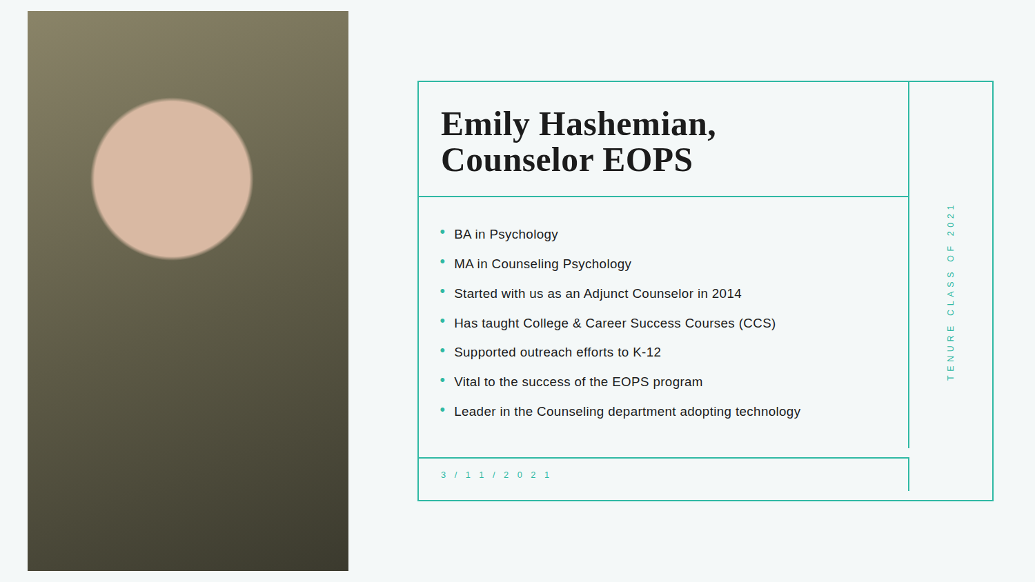Emily Hashemian,
Counselor EOPS
BA in Psychology
MA in Counseling Psychology
Started with us as an Adjunct Counselor in 2014
Has taught College & Career Success Courses (CCS)
Supported outreach efforts to K-12
Vital to the success of the EOPS program
Leader in the Counseling department adopting technology
3 / 1 1 / 2 0 2 1
Tenure Class of 2021